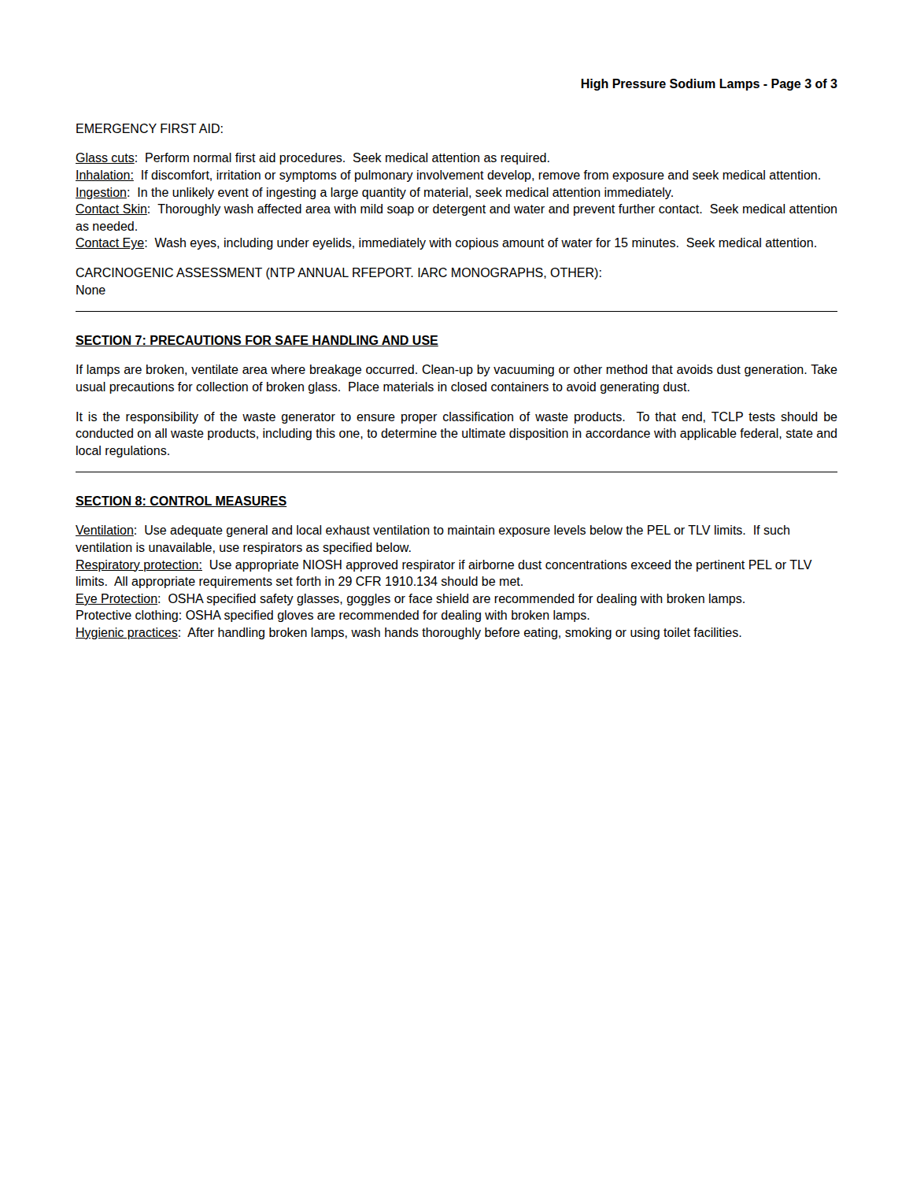High Pressure Sodium Lamps - Page 3 of 3
EMERGENCY FIRST AID:
Glass cuts: Perform normal first aid procedures. Seek medical attention as required.
Inhalation: If discomfort, irritation or symptoms of pulmonary involvement develop, remove from exposure and seek medical attention.
Ingestion: In the unlikely event of ingesting a large quantity of material, seek medical attention immediately.
Contact Skin: Thoroughly wash affected area with mild soap or detergent and water and prevent further contact. Seek medical attention as needed.
Contact Eye: Wash eyes, including under eyelids, immediately with copious amount of water for 15 minutes. Seek medical attention.
CARCINOGENIC ASSESSMENT (NTP ANNUAL RFEPORT. IARC MONOGRAPHS, OTHER):
None
SECTION 7: PRECAUTIONS FOR SAFE HANDLING AND USE
If lamps are broken, ventilate area where breakage occurred. Clean-up by vacuuming or other method that avoids dust generation. Take usual precautions for collection of broken glass. Place materials in closed containers to avoid generating dust.
It is the responsibility of the waste generator to ensure proper classification of waste products. To that end, TCLP tests should be conducted on all waste products, including this one, to determine the ultimate disposition in accordance with applicable federal, state and local regulations.
SECTION 8: CONTROL MEASURES
Ventilation: Use adequate general and local exhaust ventilation to maintain exposure levels below the PEL or TLV limits. If such ventilation is unavailable, use respirators as specified below.
Respiratory protection: Use appropriate NIOSH approved respirator if airborne dust concentrations exceed the pertinent PEL or TLV limits. All appropriate requirements set forth in 29 CFR 1910.134 should be met.
Eye Protection: OSHA specified safety glasses, goggles or face shield are recommended for dealing with broken lamps.
Protective clothing: OSHA specified gloves are recommended for dealing with broken lamps.
Hygienic practices: After handling broken lamps, wash hands thoroughly before eating, smoking or using toilet facilities.